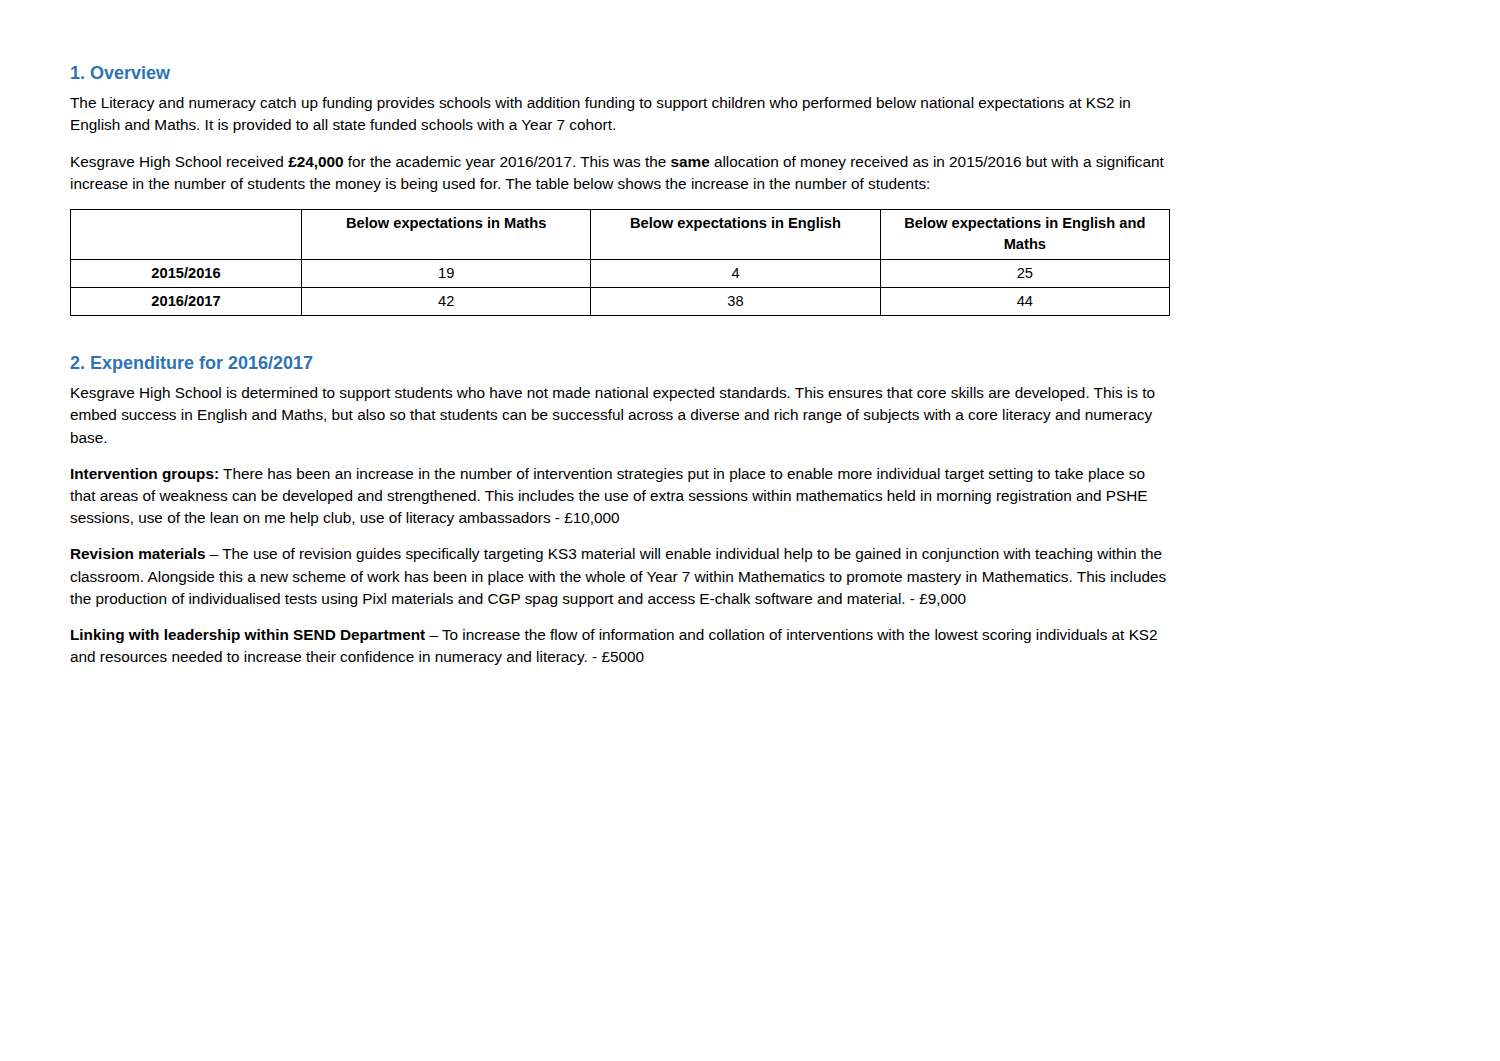1. Overview
The Literacy and numeracy catch up funding provides schools with addition funding to support children who performed below national expectations at KS2 in English and Maths. It is provided to all state funded schools with a Year 7 cohort.
Kesgrave High School received £24,000 for the academic year 2016/2017. This was the same allocation of money received as in 2015/2016 but with a significant increase in the number of students the money is being used for. The table below shows the increase in the number of students:
| | Below expectations in Maths | Below expectations in English | Below expectations in English and Maths |
| --- | --- | --- | --- |
| 2015/2016 | 19 | 4 | 25 |
| 2016/2017 | 42 | 38 | 44 |
2. Expenditure for 2016/2017
Kesgrave High School is determined to support students who have not made national expected standards. This ensures that core skills are developed. This is to embed success in English and Maths, but also so that students can be successful across a diverse and rich range of subjects with a core literacy and numeracy base.
Intervention groups: There has been an increase in the number of intervention strategies put in place to enable more individual target setting to take place so that areas of weakness can be developed and strengthened. This includes the use of extra sessions within mathematics held in morning registration and PSHE sessions, use of the lean on me help club, use of literacy ambassadors - £10,000
Revision materials – The use of revision guides specifically targeting KS3 material will enable individual help to be gained in conjunction with teaching within the classroom. Alongside this a new scheme of work has been in place with the whole of Year 7 within Mathematics to promote mastery in Mathematics. This includes the production of individualised tests using Pixl materials and CGP spag support and access E-chalk software and material. - £9,000
Linking with leadership within SEND Department – To increase the flow of information and collation of interventions with the lowest scoring individuals at KS2 and resources needed to increase their confidence in numeracy and literacy. - £5000